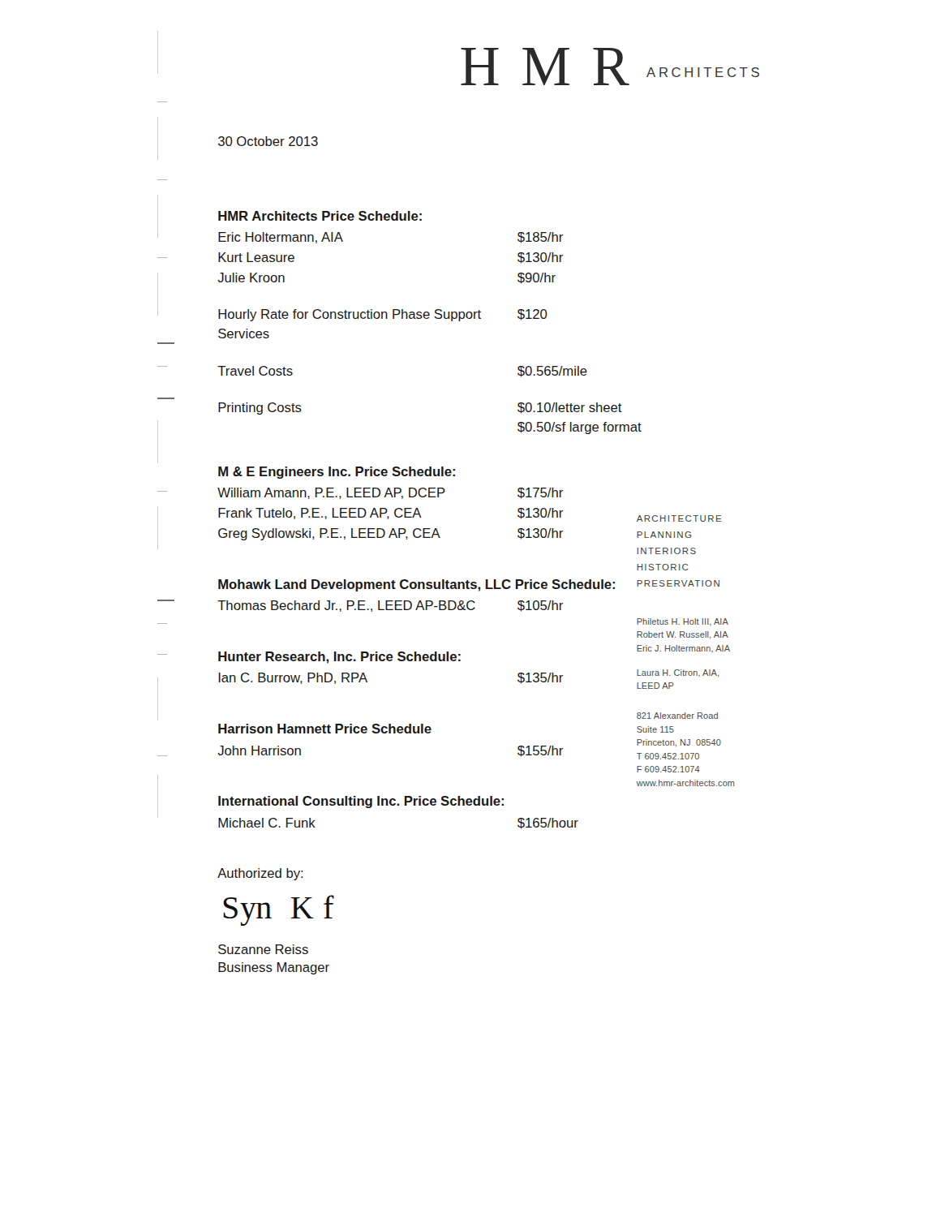H M R
ARCHITECTS
30 October 2013
HMR Architects Price Schedule:
| Eric Holtermann, AIA | $185/hr |
| Kurt Leasure | $130/hr |
| Julie Kroon | $90/hr |
| Hourly Rate for Construction Phase Support Services | $120 |
| Travel Costs | $0.565/mile |
| Printing Costs | $0.10/letter sheet $0.50/sf large format |
M & E Engineers Inc. Price Schedule:
| William Amann, P.E., LEED AP, DCEP | $175/hr |
| Frank Tutelo, P.E., LEED AP, CEA | $130/hr |
| Greg Sydlowski, P.E., LEED AP, CEA | $130/hr |
Mohawk Land Development Consultants, LLC Price Schedule:
| Thomas Bechard Jr., P.E., LEED AP-BD&C | $105/hr |
Hunter Research, Inc. Price Schedule:
| Ian C. Burrow, PhD, RPA | $135/hr |
Harrison Hamnett Price Schedule
| John Harrison | $155/hr |
International Consulting Inc. Price Schedule:
| Michael C. Funk | $165/hour |
Authorized by:
Syn K f
Suzanne Reiss
Business Manager
ARCHITECTURE
PLANNING
INTERIORS
HISTORIC
PRESERVATION
Philetus H. Holt III, AIA
Robert W. Russell, AIA
Eric J. Holtermann, AIA
Laura H. Citron, AIA,
LEED AP
821 Alexander Road
Suite 115
Princeton, NJ 08540
T 609.452.1070
F 609.452.1074
www.hmr-architects.com